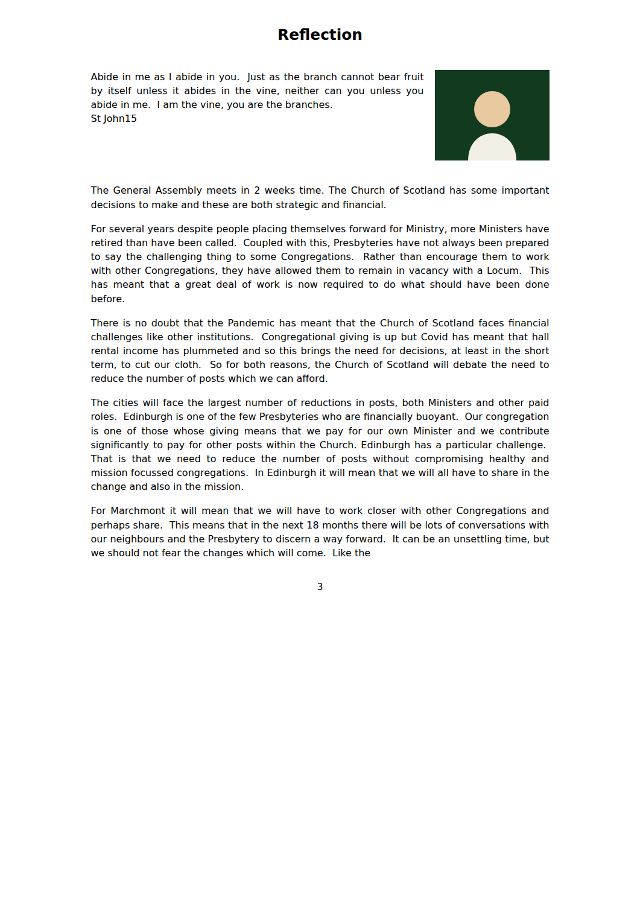Reflection
Abide in me as I abide in you. Just as the branch cannot bear fruit by itself unless it abides in the vine, neither can you unless you abide in me. I am the vine, you are the branches. St John15
The General Assembly meets in 2 weeks time. The Church of Scotland has some important decisions to make and these are both strategic and financial.
For several years despite people placing themselves forward for Ministry, more Ministers have retired than have been called. Coupled with this, Presbyteries have not always been prepared to say the challenging thing to some Congregations. Rather than encourage them to work with other Congregations, they have allowed them to remain in vacancy with a Locum. This has meant that a great deal of work is now required to do what should have been done before.
There is no doubt that the Pandemic has meant that the Church of Scotland faces financial challenges like other institutions. Congregational giving is up but Covid has meant that hall rental income has plummeted and so this brings the need for decisions, at least in the short term, to cut our cloth. So for both reasons, the Church of Scotland will debate the need to reduce the number of posts which we can afford.
The cities will face the largest number of reductions in posts, both Ministers and other paid roles. Edinburgh is one of the few Presbyteries who are financially buoyant. Our congregation is one of those whose giving means that we pay for our own Minister and we contribute significantly to pay for other posts within the Church. Edinburgh has a particular challenge. That is that we need to reduce the number of posts without compromising healthy and mission focussed congregations. In Edinburgh it will mean that we will all have to share in the change and also in the mission.
For Marchmont it will mean that we will have to work closer with other Congregations and perhaps share. This means that in the next 18 months there will be lots of conversations with our neighbours and the Presbytery to discern a way forward. It can be an unsettling time, but we should not fear the changes which will come. Like the
3